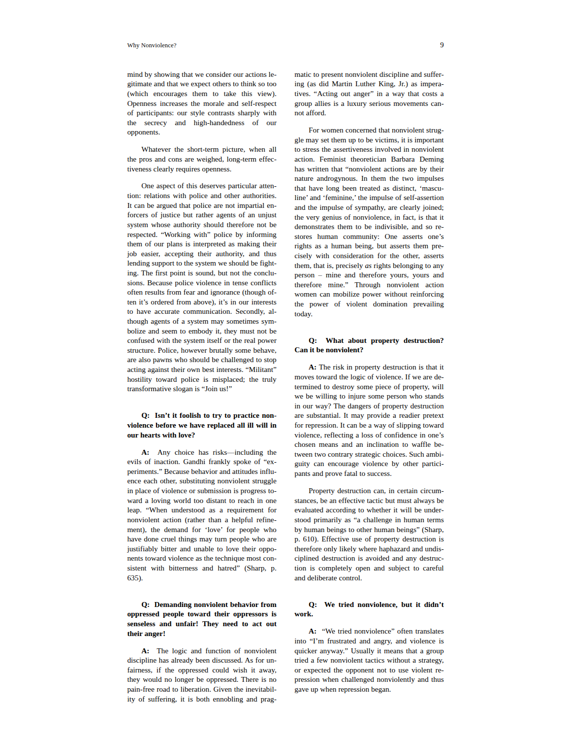Why Nonviolence? 9
mind by showing that we consider our actions legitimate and that we expect others to think so too (which encourages them to take this view). Openness increases the morale and self-respect of participants: our style contrasts sharply with the secrecy and high-handedness of our opponents.
Whatever the short-term picture, when all the pros and cons are weighed, long-term effectiveness clearly requires openness.
One aspect of this deserves particular attention: relations with police and other authorities. It can be argued that police are not impartial enforcers of justice but rather agents of an unjust system whose authority should therefore not be respected. “Working with” police by informing them of our plans is interpreted as making their job easier, accepting their authority, and thus lending support to the system we should be fighting. The first point is sound, but not the conclusions. Because police violence in tense conflicts often results from fear and ignorance (though often it’s ordered from above), it’s in our interests to have accurate communication. Secondly, although agents of a system may sometimes symbolize and seem to embody it, they must not be confused with the system itself or the real power structure. Police, however brutally some behave, are also pawns who should be challenged to stop acting against their own best interests. “Militant” hostility toward police is misplaced; the truly transformative slogan is “Join us!”
Q: Isn’t it foolish to try to practice nonviolence before we have replaced all ill will in our hearts with love?
A: Any choice has risks—including the evils of inaction. Gandhi frankly spoke of “experiments.” Because behavior and attitudes influence each other, substituting nonviolent struggle in place of violence or submission is progress toward a loving world too distant to reach in one leap. “When understood as a requirement for nonviolent action (rather than a helpful refinement), the demand for ‘love’ for people who have done cruel things may turn people who are justifiably bitter and unable to love their opponents toward violence as the technique most consistent with bitterness and hatred” (Sharp, p. 635).
Q: Demanding nonviolent behavior from oppressed people toward their oppressors is senseless and unfair! They need to act out their anger!
A: The logic and function of nonviolent discipline has already been discussed. As for unfairness, if the oppressed could wish it away, they would no longer be oppressed. There is no pain-free road to liberation. Given the inevitability of suffering, it is both ennobling and pragmatic to present nonviolent discipline and suffering (as did Martin Luther King, Jr.) as imperatives. “Acting out anger” in a way that costs a group allies is a luxury serious movements cannot afford.
For women concerned that nonviolent struggle may set them up to be victims, it is important to stress the assertiveness involved in nonviolent action. Feminist theoretician Barbara Deming has written that “nonviolent actions are by their nature androgynous. In them the two impulses that have long been treated as distinct, ‘masculine’ and ‘feminine,’ the impulse of self-assertion and the impulse of sympathy, are clearly joined; the very genius of nonviolence, in fact, is that it demonstrates them to be indivisible, and so restores human community: One asserts one’s rights as a human being, but asserts them precisely with consideration for the other, asserts them, that is, precisely as rights belonging to any person – mine and therefore yours, yours and therefore mine.” Through nonviolent action women can mobilize power without reinforcing the power of violent domination prevailing today.
Q: What about property destruction? Can it be nonviolent?
A: The risk in property destruction is that it moves toward the logic of violence. If we are determined to destroy some piece of property, will we be willing to injure some person who stands in our way? The dangers of property destruction are substantial. It may provide a readier pretext for repression. It can be a way of slipping toward violence, reflecting a loss of confidence in one’s chosen means and an inclination to waffle between two contrary strategic choices. Such ambiguity can encourage violence by other participants and prove fatal to success.
Property destruction can, in certain circumstances, be an effective tactic but must always be evaluated according to whether it will be understood primarily as “a challenge in human terms by human beings to other human beings” (Sharp, p. 610). Effective use of property destruction is therefore only likely where haphazard and undisciplined destruction is avoided and any destruction is completely open and subject to careful and deliberate control.
Q: We tried nonviolence, but it didn’t work.
A: “We tried nonviolence” often translates into “I’m frustrated and angry, and violence is quicker anyway.” Usually it means that a group tried a few nonviolent tactics without a strategy, or expected the opponent not to use violent repression when challenged nonviolently and thus gave up when repression began.